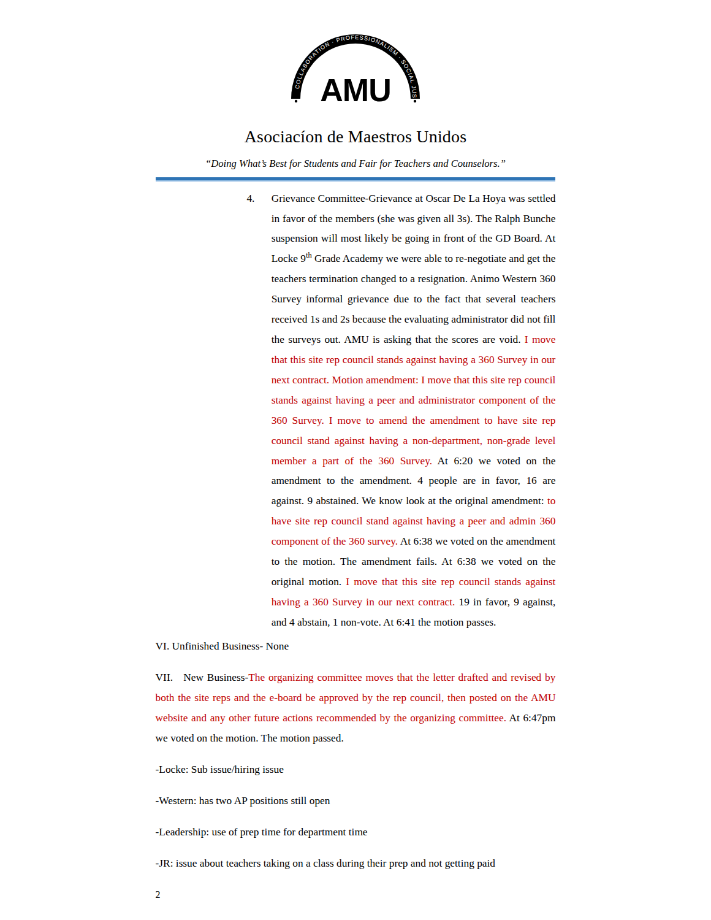COLLABORATION · PROFESSIONALISM · SOCIAL JUSTICE · AMU
Asociacíon de Maestros Unidos
“Doing What’s Best for Students and Fair for Teachers and Counselors.”
4. Grievance Committee-Grievance at Oscar De La Hoya was settled in favor of the members (she was given all 3s). The Ralph Bunche suspension will most likely be going in front of the GD Board. At Locke 9th Grade Academy we were able to re-negotiate and get the teachers termination changed to a resignation. Animo Western 360 Survey informal grievance due to the fact that several teachers received 1s and 2s because the evaluating administrator did not fill the surveys out. AMU is asking that the scores are void. I move that this site rep council stands against having a 360 Survey in our next contract. Motion amendment: I move that this site rep council stands against having a peer and administrator component of the 360 Survey. I move to amend the amendment to have site rep council stand against having a non-department, non-grade level member a part of the 360 Survey. At 6:20 we voted on the amendment to the amendment. 4 people are in favor, 16 are against. 9 abstained. We know look at the original amendment: to have site rep council stand against having a peer and admin 360 component of the 360 survey. At 6:38 we voted on the amendment to the motion. The amendment fails. At 6:38 we voted on the original motion. I move that this site rep council stands against having a 360 Survey in our next contract. 19 in favor, 9 against, and 4 abstain, 1 non-vote. At 6:41 the motion passes.
VI. Unfinished Business- None
VII. New Business-The organizing committee moves that the letter drafted and revised by both the site reps and the e-board be approved by the rep council, then posted on the AMU website and any other future actions recommended by the organizing committee. At 6:47pm we voted on the motion. The motion passed.
-Locke: Sub issue/hiring issue
-Western: has two AP positions still open
-Leadership: use of prep time for department time
-JR: issue about teachers taking on a class during their prep and not getting paid
2